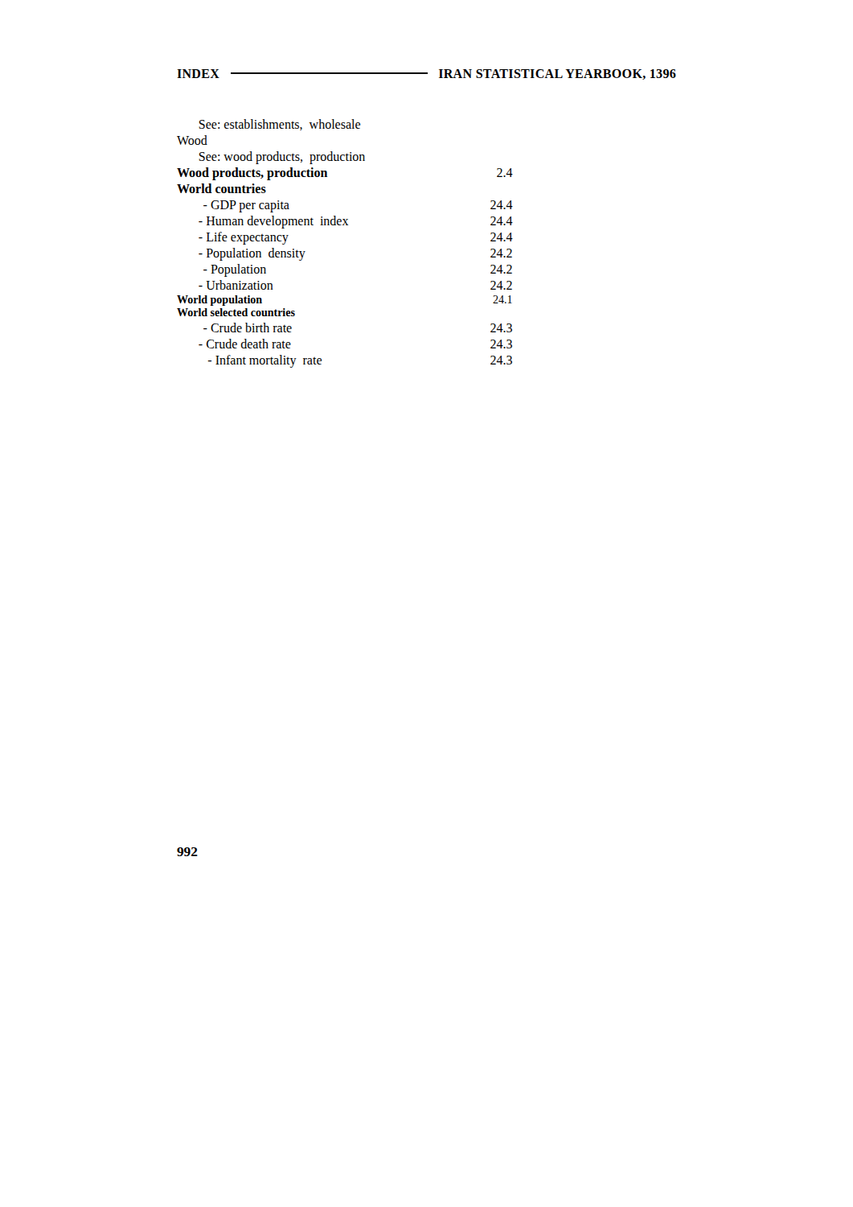INDEX IRAN STATISTICAL YEARBOOK, 1396
See: establishments, wholesale
Wood
See: wood products, production
Wood products, production 2.4
World countries
- GDP per capita 24.4
- Human development index 24.4
- Life expectancy 24.4
- Population density 24.2
- Population 24.2
- Urbanization 24.2
World population 24.1
World selected countries
- Crude birth rate 24.3
- Crude death rate 24.3
- Infant mortality rate 24.3
992